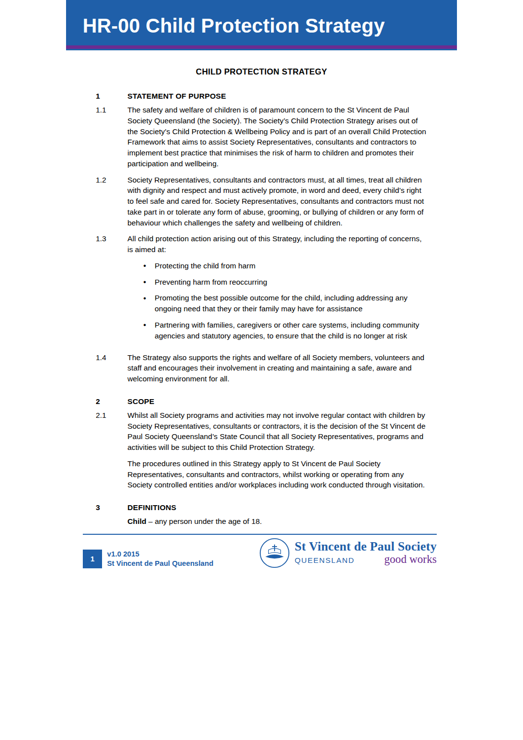HR-00 Child Protection Strategy
CHILD PROTECTION STRATEGY
1 STATEMENT OF PURPOSE
1.1
The safety and welfare of children is of paramount concern to the St Vincent de Paul Society Queensland (the Society). The Society’s Child Protection Strategy arises out of the Society’s Child Protection & Wellbeing Policy and is part of an overall Child Protection Framework that aims to assist Society Representatives, consultants and contractors to implement best practice that minimises the risk of harm to children and promotes their participation and wellbeing.
1.2
Society Representatives, consultants and contractors must, at all times, treat all children with dignity and respect and must actively promote, in word and deed, every child’s right to feel safe and cared for. Society Representatives, consultants and contractors must not take part in or tolerate any form of abuse, grooming, or bullying of children or any form of behaviour which challenges the safety and wellbeing of children.
1.3
All child protection action arising out of this Strategy, including the reporting of concerns, is aimed at:
Protecting the child from harm
Preventing harm from reoccurring
Promoting the best possible outcome for the child, including addressing any ongoing need that they or their family may have for assistance
Partnering with families, caregivers or other care systems, including community agencies and statutory agencies, to ensure that the child is no longer at risk
1.4
The Strategy also supports the rights and welfare of all Society members, volunteers and staff and encourages their involvement in creating and maintaining a safe, aware and welcoming environment for all.
2 SCOPE
2.1
Whilst all Society programs and activities may not involve regular contact with children by Society Representatives, consultants or contractors, it is the decision of the St Vincent de Paul Society Queensland’s State Council that all Society Representatives, programs and activities will be subject to this Child Protection Strategy.
The procedures outlined in this Strategy apply to St Vincent de Paul Society Representatives, consultants and contractors, whilst working or operating from any Society controlled entities and/or workplaces including work conducted through visitation.
3 DEFINITIONS
Child – any person under the age of 18.
1
v1.0 2015 St Vincent de Paul Queensland
St Vincent de Paul Society
QUEENSLAND
good works